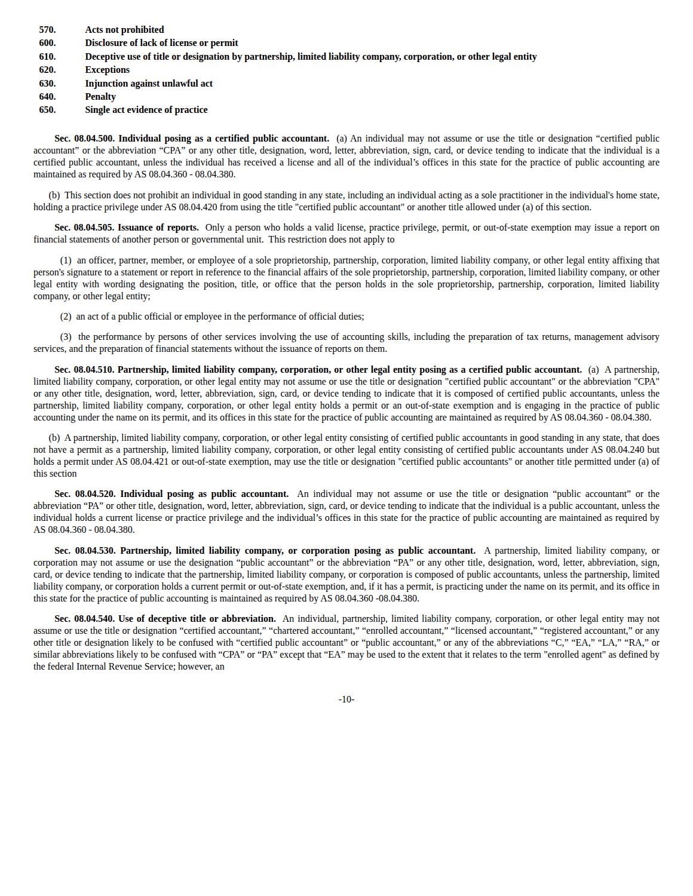| 570. | Acts not prohibited |
| 600. | Disclosure of lack of license or permit |
| 610. | Deceptive use of title or designation by partnership, limited liability company, corporation, or other legal entity |
| 620. | Exceptions |
| 630. | Injunction against unlawful act |
| 640. | Penalty |
| 650. | Single act evidence of practice |
Sec. 08.04.500. Individual posing as a certified public accountant. (a) An individual may not assume or use the title or designation “certified public accountant” or the abbreviation “CPA” or any other title, designation, word, letter, abbreviation, sign, card, or device tending to indicate that the individual is a certified public accountant, unless the individual has received a license and all of the individual’s offices in this state for the practice of public accounting are maintained as required by AS 08.04.360 - 08.04.380.
(b) This section does not prohibit an individual in good standing in any state, including an individual acting as a sole practitioner in the individual's home state, holding a practice privilege under AS 08.04.420 from using the title "certified public accountant" or another title allowed under (a) of this section.
Sec. 08.04.505. Issuance of reports. Only a person who holds a valid license, practice privilege, permit, or out-of-state exemption may issue a report on financial statements of another person or governmental unit. This restriction does not apply to
(1) an officer, partner, member, or employee of a sole proprietorship, partnership, corporation, limited liability company, or other legal entity affixing that person's signature to a statement or report in reference to the financial affairs of the sole proprietorship, partnership, corporation, limited liability company, or other legal entity with wording designating the position, title, or office that the person holds in the sole proprietorship, partnership, corporation, limited liability company, or other legal entity;
(2) an act of a public official or employee in the performance of official duties;
(3) the performance by persons of other services involving the use of accounting skills, including the preparation of tax returns, management advisory services, and the preparation of financial statements without the issuance of reports on them.
Sec. 08.04.510. Partnership, limited liability company, corporation, or other legal entity posing as a certified public accountant. (a) A partnership, limited liability company, corporation, or other legal entity may not assume or use the title or designation "certified public accountant" or the abbreviation "CPA" or any other title, designation, word, letter, abbreviation, sign, card, or device tending to indicate that it is composed of certified public accountants, unless the partnership, limited liability company, corporation, or other legal entity holds a permit or an out-of-state exemption and is engaging in the practice of public accounting under the name on its permit, and its offices in this state for the practice of public accounting are maintained as required by AS 08.04.360 - 08.04.380.
(b) A partnership, limited liability company, corporation, or other legal entity consisting of certified public accountants in good standing in any state, that does not have a permit as a partnership, limited liability company, corporation, or other legal entity consisting of certified public accountants under AS 08.04.240 but holds a permit under AS 08.04.421 or out-of-state exemption, may use the title or designation "certified public accountants" or another title permitted under (a) of this section
Sec. 08.04.520. Individual posing as public accountant. An individual may not assume or use the title or designation “public accountant” or the abbreviation “PA” or other title, designation, word, letter, abbreviation, sign, card, or device tending to indicate that the individual is a public accountant, unless the individual holds a current license or practice privilege and the individual’s offices in this state for the practice of public accounting are maintained as required by AS 08.04.360 - 08.04.380.
Sec. 08.04.530. Partnership, limited liability company, or corporation posing as public accountant. A partnership, limited liability company, or corporation may not assume or use the designation “public accountant” or the abbreviation “PA” or any other title, designation, word, letter, abbreviation, sign, card, or device tending to indicate that the partnership, limited liability company, or corporation is composed of public accountants, unless the partnership, limited liability company, or corporation holds a current permit or out-of-state exemption, and, if it has a permit, is practicing under the name on its permit, and its office in this state for the practice of public accounting is maintained as required by AS 08.04.360 -08.04.380.
Sec. 08.04.540. Use of deceptive title or abbreviation. An individual, partnership, limited liability company, corporation, or other legal entity may not assume or use the title or designation “certified accountant,” “chartered accountant,” “enrolled accountant,” “licensed accountant,” “registered accountant,” or any other title or designation likely to be confused with “certified public accountant” or “public accountant,” or any of the abbreviations “C,” “EA,” “LA,” “RA,” or similar abbreviations likely to be confused with “CPA” or “PA” except that “EA” may be used to the extent that it relates to the term "enrolled agent" as defined by the federal Internal Revenue Service; however, an
-10-